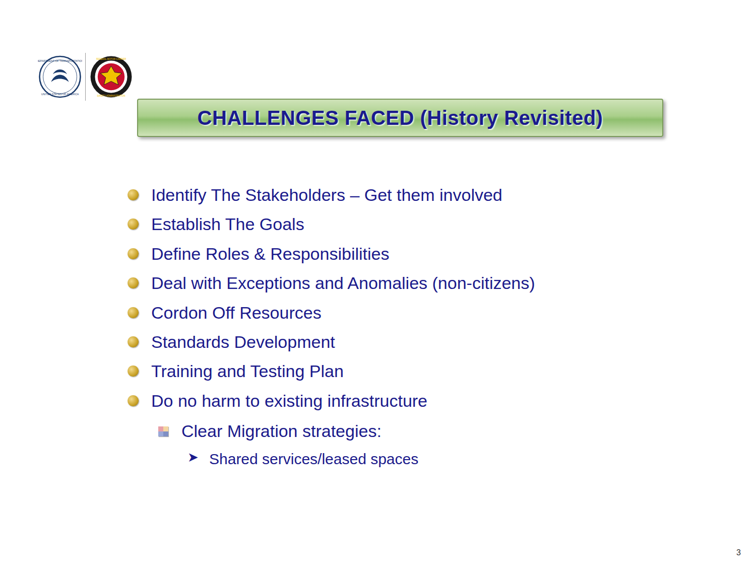DEPARTMENT OF TRANSPORTATION UNITED STATES OF AMERICA
FEDERAL MOTOR CARRIER SAFETY ADMINISTRATION
CHALLENGES FACED (History Revisited)
Identify The Stakeholders – Get them involved
Establish The Goals
Define Roles & Responsibilities
Deal with Exceptions and Anomalies (non-citizens)
Cordon Off Resources
Standards Development
Training and Testing Plan
Do no harm to existing infrastructure
Clear Migration strategies:
Shared services/leased spaces
3